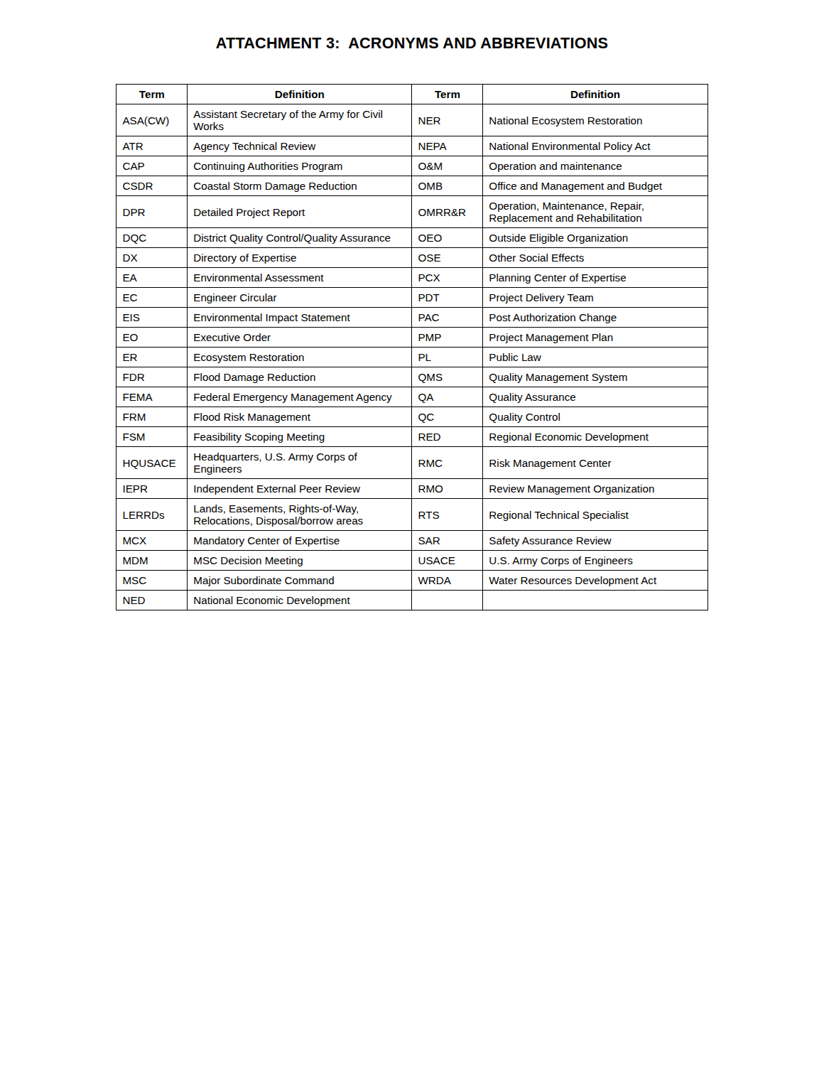ATTACHMENT 3: ACRONYMS AND ABBREVIATIONS
| Term | Definition | Term | Definition |
| --- | --- | --- | --- |
| ASA(CW) | Assistant Secretary of the Army for Civil Works | NER | National Ecosystem Restoration |
| ATR | Agency Technical Review | NEPA | National Environmental Policy Act |
| CAP | Continuing Authorities Program | O&M | Operation and maintenance |
| CSDR | Coastal Storm Damage Reduction | OMB | Office and Management and Budget |
| DPR | Detailed Project Report | OMRR&R | Operation, Maintenance, Repair, Replacement and Rehabilitation |
| DQC | District Quality Control/Quality Assurance | OEO | Outside Eligible Organization |
| DX | Directory of Expertise | OSE | Other Social Effects |
| EA | Environmental Assessment | PCX | Planning Center of Expertise |
| EC | Engineer Circular | PDT | Project Delivery Team |
| EIS | Environmental Impact Statement | PAC | Post Authorization Change |
| EO | Executive Order | PMP | Project Management Plan |
| ER | Ecosystem Restoration | PL | Public Law |
| FDR | Flood Damage Reduction | QMS | Quality Management System |
| FEMA | Federal Emergency Management Agency | QA | Quality Assurance |
| FRM | Flood Risk Management | QC | Quality Control |
| FSM | Feasibility Scoping Meeting | RED | Regional Economic Development |
| HQUSACE | Headquarters, U.S. Army Corps of Engineers | RMC | Risk Management Center |
| IEPR | Independent External Peer Review | RMO | Review Management Organization |
| LERRDs | Lands, Easements, Rights-of-Way, Relocations, Disposal/borrow areas | RTS | Regional Technical Specialist |
| MCX | Mandatory Center of Expertise | SAR | Safety Assurance Review |
| MDM | MSC Decision Meeting | USACE | U.S. Army Corps of Engineers |
| MSC | Major Subordinate Command | WRDA | Water Resources Development Act |
| NED | National Economic Development | | |